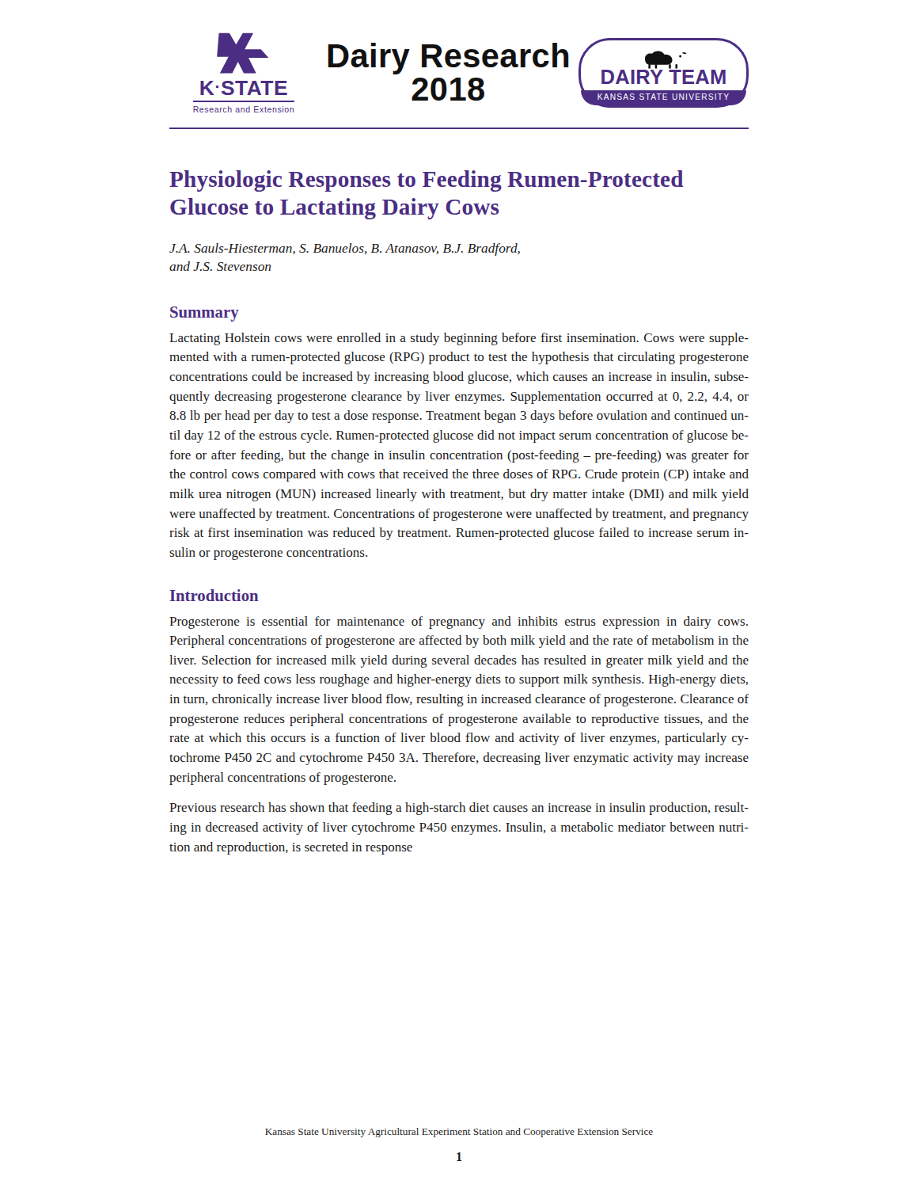K·STATE
Research and Extension
Dairy Research
2018
DAIRY TEAM
KANSAS STATE UNIVERSITY
Physiologic Responses to Feeding Rumen-Protected Glucose to Lactating Dairy Cows
J.A. Sauls-Hiesterman, S. Banuelos, B. Atanasov, B.J. Bradford,
and J.S. Stevenson
Summary
Lactating Holstein cows were enrolled in a study beginning before first insemination. Cows were supplemented with a rumen-protected glucose (RPG) product to test the hypothesis that circulating progesterone concentrations could be increased by increasing blood glucose, which causes an increase in insulin, subsequently decreasing progesterone clearance by liver enzymes. Supplementation occurred at 0, 2.2, 4.4, or 8.8 lb per head per day to test a dose response. Treatment began 3 days before ovulation and continued until day 12 of the estrous cycle. Rumen-protected glucose did not impact serum concentration of glucose before or after feeding, but the change in insulin concentration (post-feeding – pre-feeding) was greater for the control cows compared with cows that received the three doses of RPG. Crude protein (CP) intake and milk urea nitrogen (MUN) increased linearly with treatment, but dry matter intake (DMI) and milk yield were unaffected by treatment. Concentrations of progesterone were unaffected by treatment, and pregnancy risk at first insemination was reduced by treatment. Rumen-protected glucose failed to increase serum insulin or progesterone concentrations.
Introduction
Progesterone is essential for maintenance of pregnancy and inhibits estrus expression in dairy cows. Peripheral concentrations of progesterone are affected by both milk yield and the rate of metabolism in the liver. Selection for increased milk yield during several decades has resulted in greater milk yield and the necessity to feed cows less roughage and higher-energy diets to support milk synthesis. High-energy diets, in turn, chronically increase liver blood flow, resulting in increased clearance of progesterone. Clearance of progesterone reduces peripheral concentrations of progesterone available to reproductive tissues, and the rate at which this occurs is a function of liver blood flow and activity of liver enzymes, particularly cytochrome P450 2C and cytochrome P450 3A. Therefore, decreasing liver enzymatic activity may increase peripheral concentrations of progesterone.
Previous research has shown that feeding a high-starch diet causes an increase in insulin production, resulting in decreased activity of liver cytochrome P450 enzymes. Insulin, a metabolic mediator between nutrition and reproduction, is secreted in response
Kansas State University Agricultural Experiment Station and Cooperative Extension Service
1